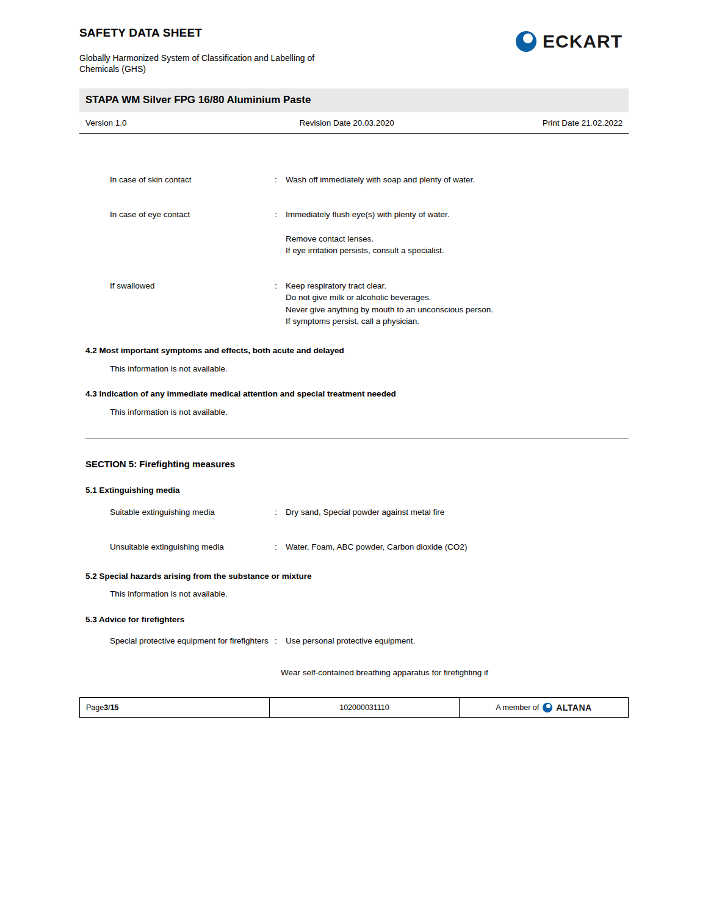SAFETY DATA SHEET
Globally Harmonized System of Classification and Labelling of Chemicals (GHS)
ECKART
STAPA WM Silver FPG 16/80 Aluminium Paste
Version 1.0 Revision Date 20.03.2020 Print Date 21.02.2022
| In case of skin contact | : | Wash off immediately with soap and plenty of water. |
| In case of eye contact | : | Immediately flush eye(s) with plenty of water. |
| | | Remove contact lenses. If eye irritation persists, consult a specialist. |
| If swallowed | : | Keep respiratory tract clear. Do not give milk or alcoholic beverages. Never give anything by mouth to an unconscious person. If symptoms persist, call a physician. |
4.2 Most important symptoms and effects, both acute and delayed
This information is not available.
4.3 Indication of any immediate medical attention and special treatment needed
This information is not available.
SECTION 5: Firefighting measures
5.1 Extinguishing media
| Suitable extinguishing media | : | Dry sand, Special powder against metal fire |
| Unsuitable extinguishing media | : | Water, Foam, ABC powder, Carbon dioxide (CO2) |
5.2 Special hazards arising from the substance or mixture
This information is not available.
5.3 Advice for firefighters
| Special protective equipment for firefighters | : | Use personal protective equipment. |
Wear self-contained breathing apparatus for firefighting if
Page 3 / 15
102000031110
A member of ALTANA